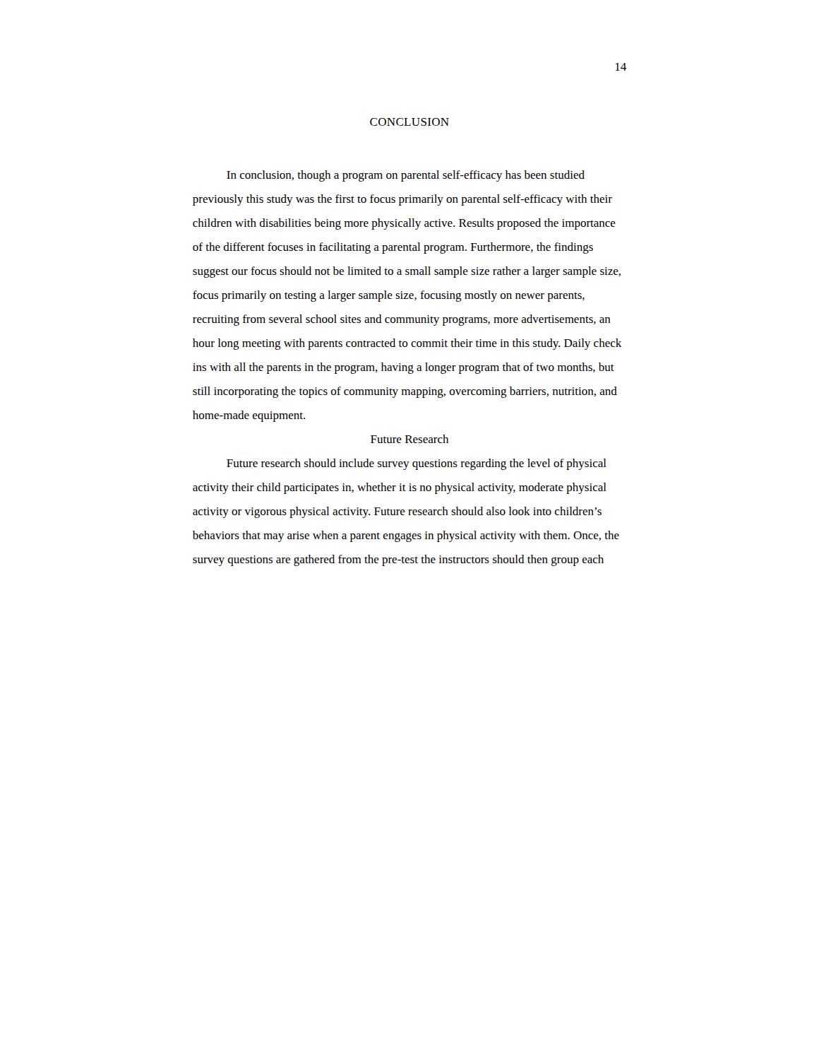14
CONCLUSION
In conclusion, though a program on parental self-efficacy has been studied previously this study was the first to focus primarily on parental self-efficacy with their children with disabilities being more physically active. Results proposed the importance of the different focuses in facilitating a parental program. Furthermore, the findings suggest our focus should not be limited to a small sample size rather a larger sample size, focus primarily on testing a larger sample size, focusing mostly on newer parents, recruiting from several school sites and community programs, more advertisements, an hour long meeting with parents contracted to commit their time in this study. Daily check ins with all the parents in the program, having a longer program that of two months, but still incorporating the topics of community mapping, overcoming barriers, nutrition, and home-made equipment.
Future Research
Future research should include survey questions regarding the level of physical activity their child participates in, whether it is no physical activity, moderate physical activity or vigorous physical activity. Future research should also look into children’s behaviors that may arise when a parent engages in physical activity with them. Once, the survey questions are gathered from the pre-test the instructors should then group each